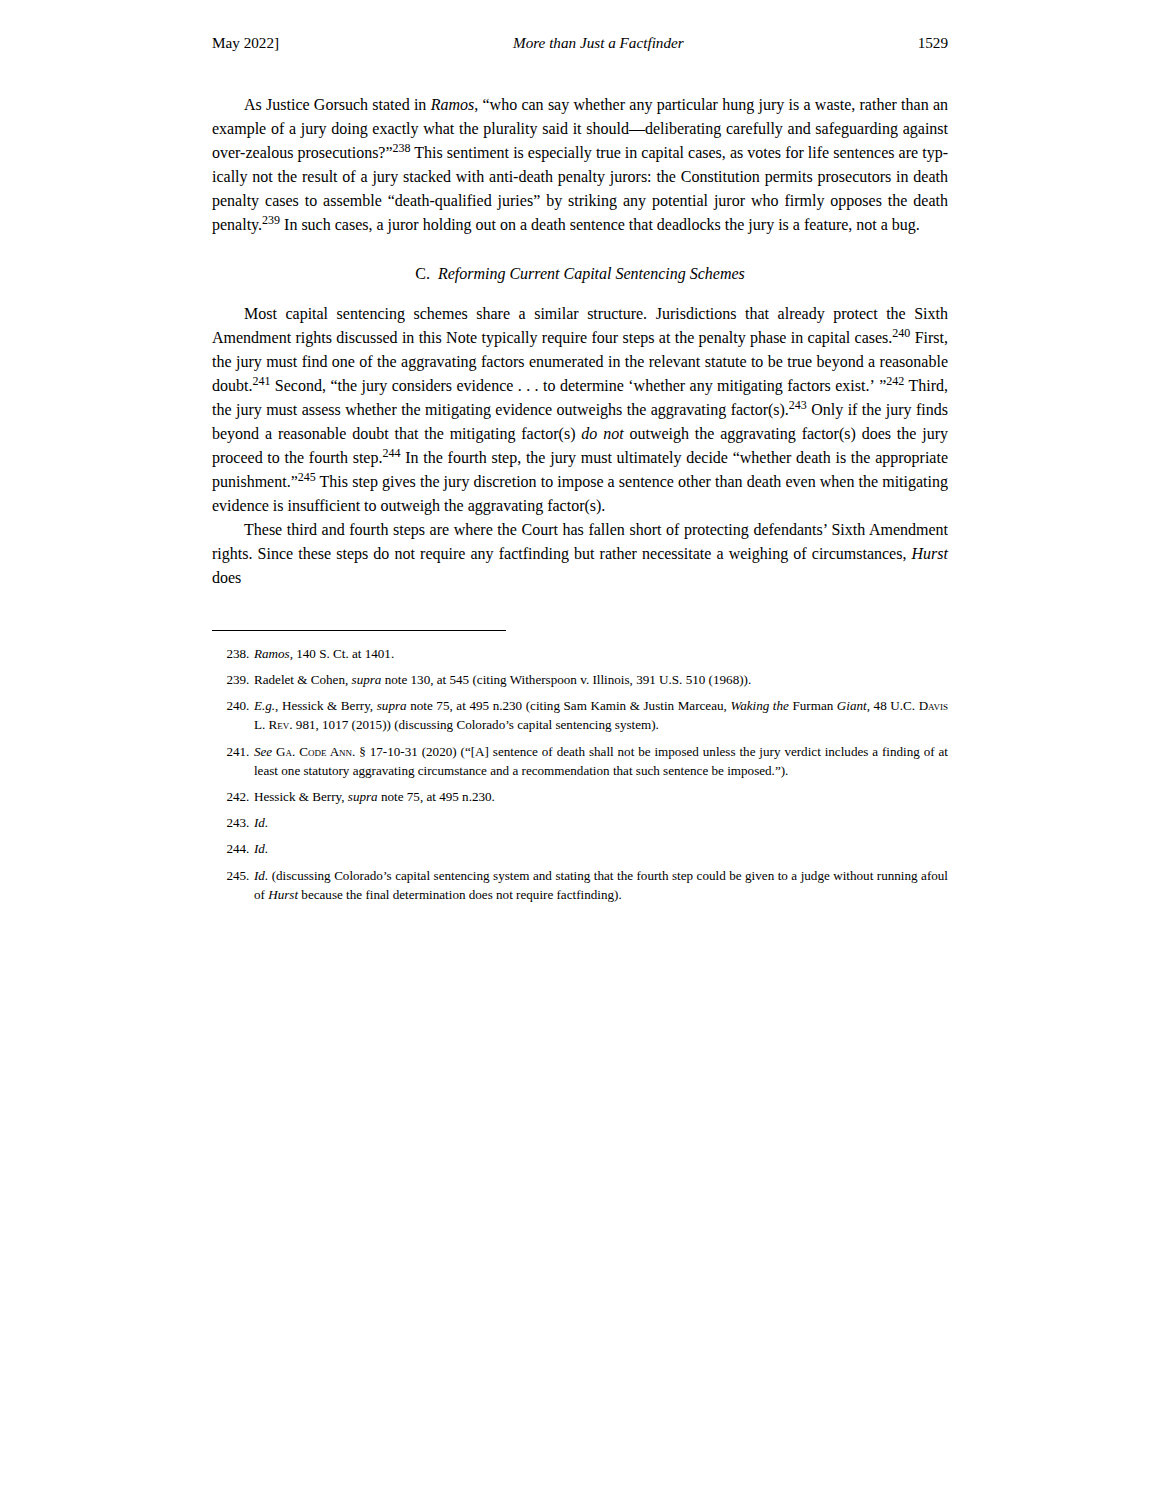May 2022] More than Just a Factfinder 1529
As Justice Gorsuch stated in Ramos, “who can say whether any particular hung jury is a waste, rather than an example of a jury doing exactly what the plurality said it should—deliberating carefully and safeguarding against over-zealous prosecutions?”238 This sentiment is especially true in capital cases, as votes for life sentences are typically not the result of a jury stacked with anti-death penalty jurors: the Constitution permits prosecutors in death penalty cases to assemble “death-qualified juries” by striking any potential juror who firmly opposes the death penalty.239 In such cases, a juror holding out on a death sentence that deadlocks the jury is a feature, not a bug.
C. Reforming Current Capital Sentencing Schemes
Most capital sentencing schemes share a similar structure. Jurisdictions that already protect the Sixth Amendment rights discussed in this Note typically require four steps at the penalty phase in capital cases.240 First, the jury must find one of the aggravating factors enumerated in the relevant statute to be true beyond a reasonable doubt.241 Second, “the jury considers evidence . . . to determine ‘whether any mitigating factors exist.’ ”242 Third, the jury must assess whether the mitigating evidence outweighs the aggravating factor(s).243 Only if the jury finds beyond a reasonable doubt that the mitigating factor(s) do not outweigh the aggravating factor(s) does the jury proceed to the fourth step.244 In the fourth step, the jury must ultimately decide “whether death is the appropriate punishment.”245 This step gives the jury discretion to impose a sentence other than death even when the mitigating evidence is insufficient to outweigh the aggravating factor(s).
These third and fourth steps are where the Court has fallen short of protecting defendants’ Sixth Amendment rights. Since these steps do not require any factfinding but rather necessitate a weighing of circumstances, Hurst does
Ramos, 140 S. Ct. at 1401.
Radelet & Cohen, supra note 130, at 545 (citing Witherspoon v. Illinois, 391 U.S. 510 (1968)).
E.g., Hessick & Berry, supra note 75, at 495 n.230 (citing Sam Kamin & Justin Marceau, Waking the Furman Giant, 48 U.C. Davis L. Rev. 981, 1017 (2015)) (discussing Colorado’s capital sentencing system).
See Ga. Code Ann. § 17-10-31 (2020) (“[A] sentence of death shall not be imposed unless the jury verdict includes a finding of at least one statutory aggravating circumstance and a recommendation that such sentence be imposed.”).
Hessick & Berry, supra note 75, at 495 n.230.
Id.
Id.
Id. (discussing Colorado’s capital sentencing system and stating that the fourth step could be given to a judge without running afoul of Hurst because the final determination does not require factfinding).